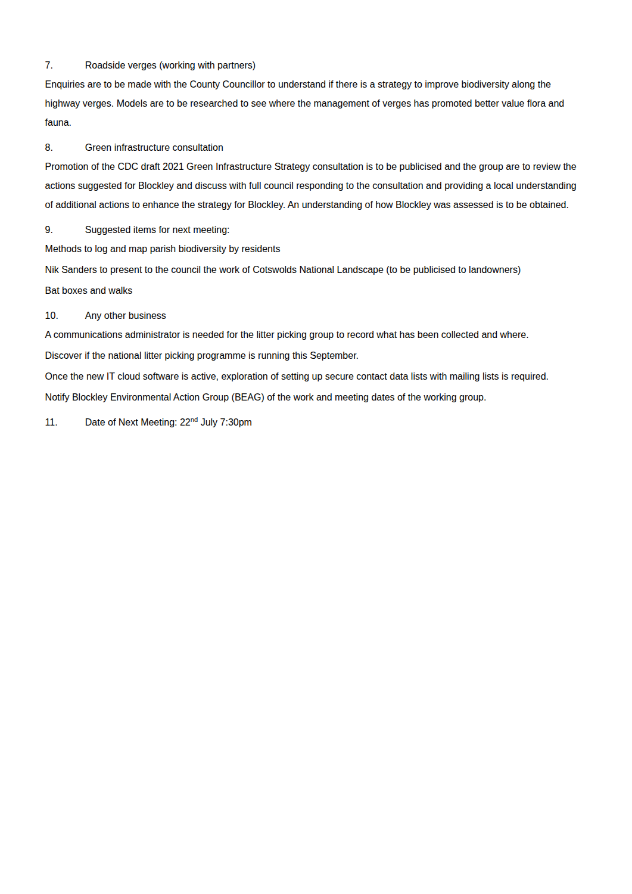7. Roadside verges (working with partners)
Enquiries are to be made with the County Councillor to understand if there is a strategy to improve biodiversity along the highway verges. Models are to be researched to see where the management of verges has promoted better value flora and fauna.
8. Green infrastructure consultation
Promotion of the CDC draft 2021 Green Infrastructure Strategy consultation is to be publicised and the group are to review the actions suggested for Blockley and discuss with full council responding to the consultation and providing a local understanding of additional actions to enhance the strategy for Blockley. An understanding of how Blockley was assessed is to be obtained.
9. Suggested items for next meeting:
Methods to log and map parish biodiversity by residents
Nik Sanders to present to the council the work of Cotswolds National Landscape (to be publicised to landowners)
Bat boxes and walks
10. Any other business
A communications administrator is needed for the litter picking group to record what has been collected and where.
Discover if the national litter picking programme is running this September.
Once the new IT cloud software is active, exploration of setting up secure contact data lists with mailing lists is required.
Notify Blockley Environmental Action Group (BEAG) of the work and meeting dates of the working group.
11. Date of Next Meeting: 22nd July 7:30pm